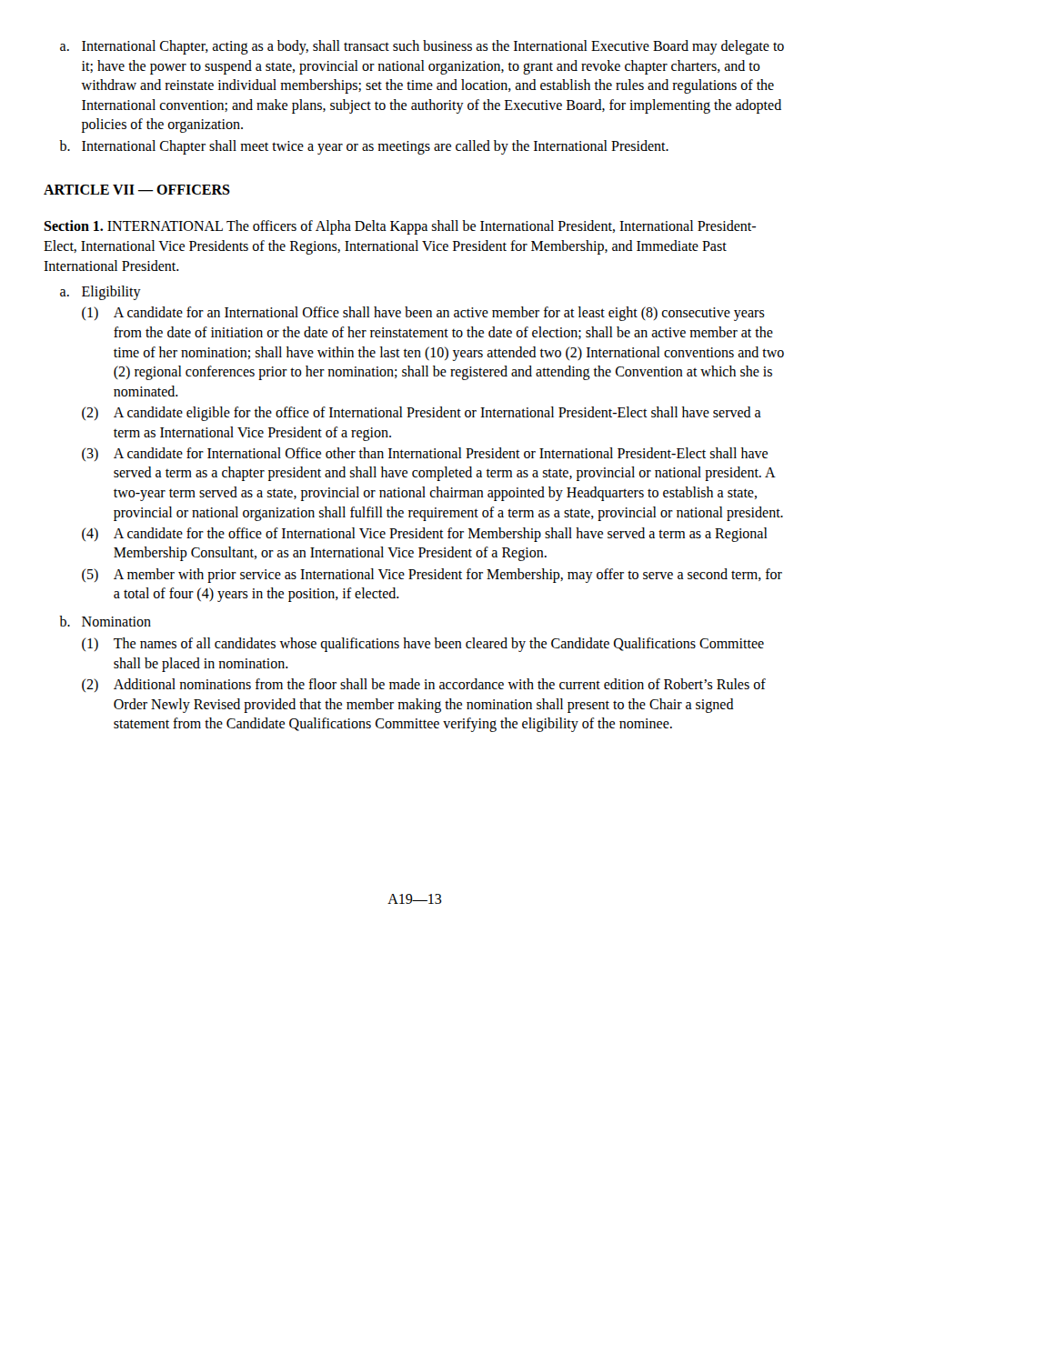a. International Chapter, acting as a body, shall transact such business as the International Executive Board may delegate to it; have the power to suspend a state, provincial or national organization, to grant and revoke chapter charters, and to withdraw and reinstate individual memberships; set the time and location, and establish the rules and regulations of the International convention; and make plans, subject to the authority of the Executive Board, for implementing the adopted policies of the organization.
b. International Chapter shall meet twice a year or as meetings are called by the International President.
ARTICLE VII — OFFICERS
Section 1. INTERNATIONAL The officers of Alpha Delta Kappa shall be International President, International President-Elect, International Vice Presidents of the Regions, International Vice President for Membership, and Immediate Past International President.
a. Eligibility
(1) A candidate for an International Office shall have been an active member for at least eight (8) consecutive years from the date of initiation or the date of her reinstatement to the date of election; shall be an active member at the time of her nomination; shall have within the last ten (10) years attended two (2) International conventions and two (2) regional conferences prior to her nomination; shall be registered and attending the Convention at which she is nominated.
(2) A candidate eligible for the office of International President or International President-Elect shall have served a term as International Vice President of a region.
(3) A candidate for International Office other than International President or International President-Elect shall have served a term as a chapter president and shall have completed a term as a state, provincial or national president. A two-year term served as a state, provincial or national chairman appointed by Headquarters to establish a state, provincial or national organization shall fulfill the requirement of a term as a state, provincial or national president.
(4) A candidate for the office of International Vice President for Membership shall have served a term as a Regional Membership Consultant, or as an International Vice President of a Region.
(5) A member with prior service as International Vice President for Membership, may offer to serve a second term, for a total of four (4) years in the position, if elected.
b. Nomination
(1) The names of all candidates whose qualifications have been cleared by the Candidate Qualifications Committee shall be placed in nomination.
(2) Additional nominations from the floor shall be made in accordance with the current edition of Robert’s Rules of Order Newly Revised provided that the member making the nomination shall present to the Chair a signed statement from the Candidate Qualifications Committee verifying the eligibility of the nominee.
A19—13